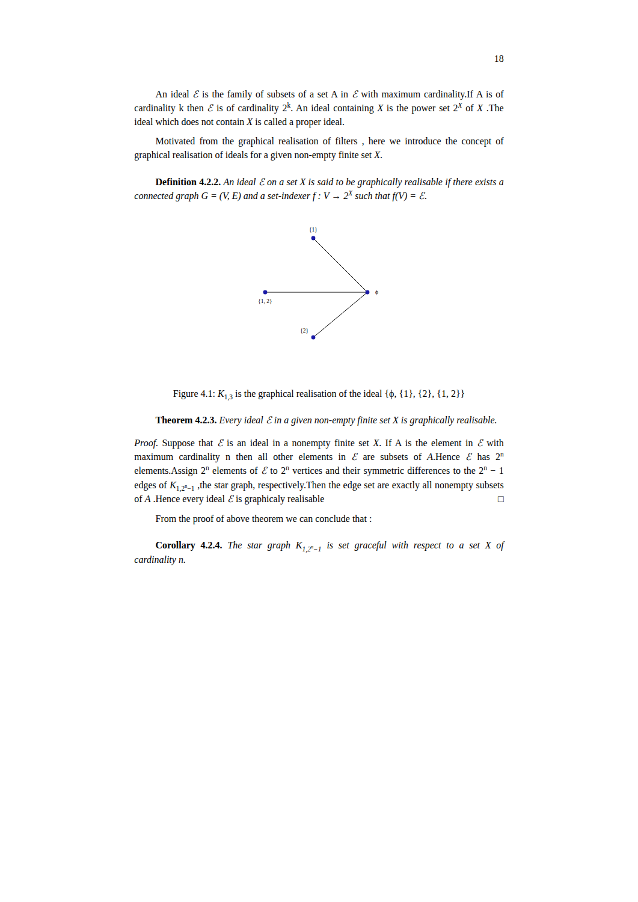18
An ideal ℰ is the family of subsets of a set A in ℰ with maximum cardinality.If A is of cardinality k then ℰ is of cardinality 2k. An ideal containing X is the power set 2X of X .The ideal which does not contain X is called a proper ideal.
Motivated from the graphical realisation of filters , here we introduce the concept of graphical realisation of ideals for a given non-empty finite set X.
Definition 4.2.2. An ideal ℰ on a set X is said to be graphically realisable if there exists a connected graph G = (V, E) and a set-indexer f : V → 2X such that f(V) = ℰ.
{1} {1, 2} ϕ {2}
Figure 4.1: K1,3 is the graphical realisation of the ideal {ϕ, {1}, {2}, {1, 2}}
Theorem 4.2.3. Every ideal ℰ in a given non-empty finite set X is graphically realisable.
Proof. Suppose that ℰ is an ideal in a nonempty finite set X. If A is the element in ℰ with maximum cardinality n then all other elements in ℰ are subsets of A.Hence ℰ has 2n elements.Assign 2n elements of ℰ to 2n vertices and their symmetric differences to the 2n − 1 edges of K1,2n−1 ,the star graph, respectively.Then the edge set are exactly all nonempty subsets of A .Hence every ideal ℰ is graphicaly realisable□
From the proof of above theorem we can conclude that :
Corollary 4.2.4. The star graph K1,2n−1 is set graceful with respect to a set X of cardinality n.